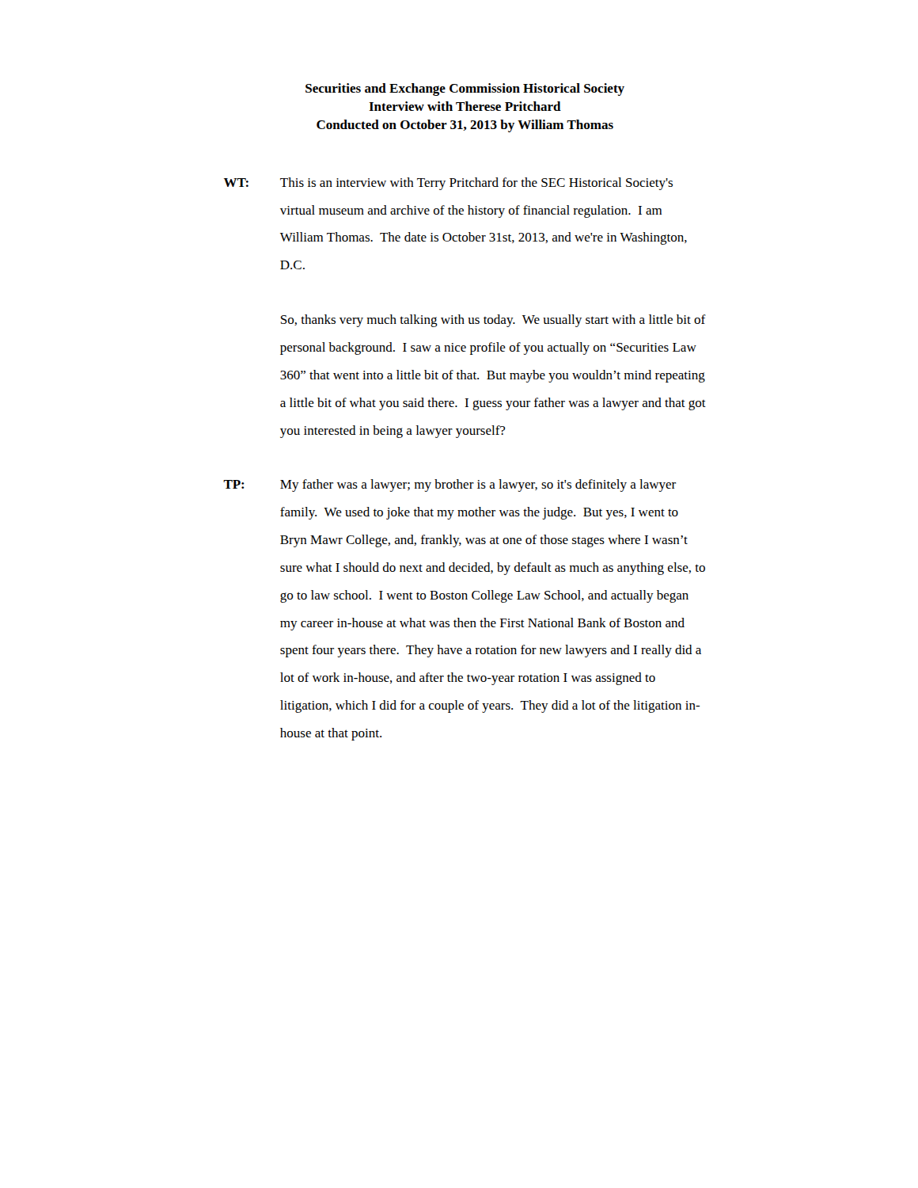Securities and Exchange Commission Historical Society Interview with Therese Pritchard Conducted on October 31, 2013 by William Thomas
WT:
This is an interview with Terry Pritchard for the SEC Historical Society's virtual museum and archive of the history of financial regulation. I am William Thomas. The date is October 31st, 2013, and we're in Washington, D.C.
So, thanks very much talking with us today. We usually start with a little bit of personal background. I saw a nice profile of you actually on “Securities Law 360” that went into a little bit of that. But maybe you wouldn’t mind repeating a little bit of what you said there. I guess your father was a lawyer and that got you interested in being a lawyer yourself?
TP:
My father was a lawyer; my brother is a lawyer, so it's definitely a lawyer family. We used to joke that my mother was the judge. But yes, I went to Bryn Mawr College, and, frankly, was at one of those stages where I wasn’t sure what I should do next and decided, by default as much as anything else, to go to law school. I went to Boston College Law School, and actually began my career in-house at what was then the First National Bank of Boston and spent four years there. They have a rotation for new lawyers and I really did a lot of work in-house, and after the two-year rotation I was assigned to litigation, which I did for a couple of years. They did a lot of the litigation in-house at that point.